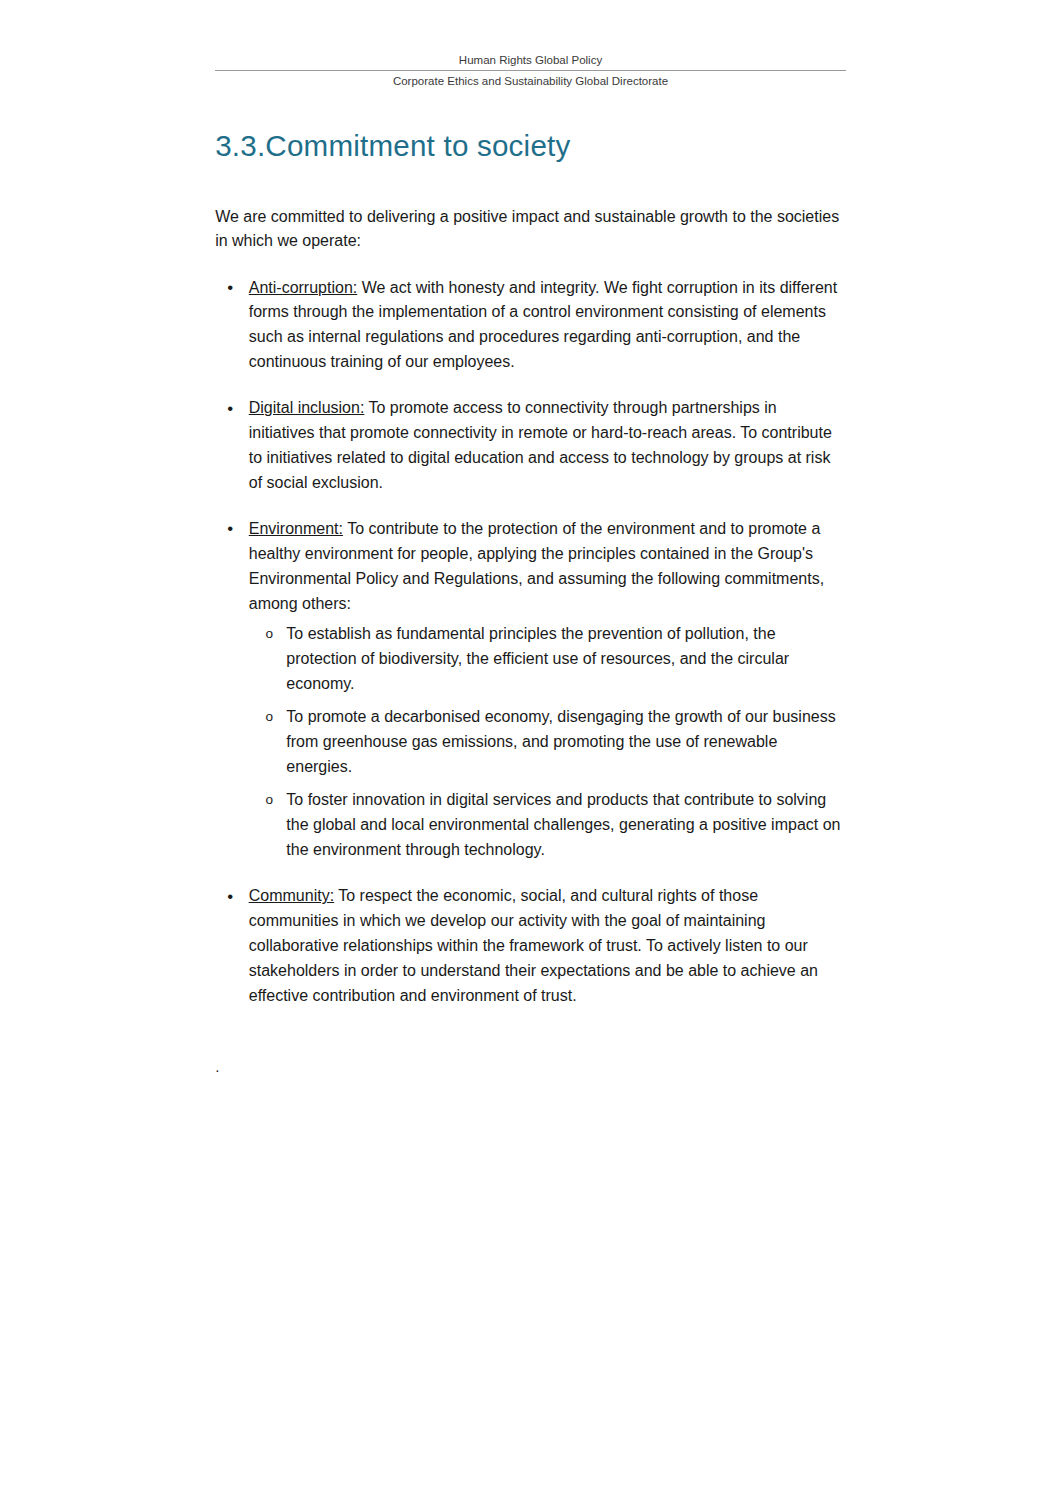Human Rights Global Policy
Corporate Ethics and Sustainability Global Directorate
3.3. Commitment to society
We are committed to delivering a positive impact and sustainable growth to the societies in which we operate:
Anti-corruption: We act with honesty and integrity. We fight corruption in its different forms through the implementation of a control environment consisting of elements such as internal regulations and procedures regarding anti-corruption, and the continuous training of our employees.
Digital inclusion: To promote access to connectivity through partnerships in initiatives that promote connectivity in remote or hard-to-reach areas. To contribute to initiatives related to digital education and access to technology by groups at risk of social exclusion.
Environment: To contribute to the protection of the environment and to promote a healthy environment for people, applying the principles contained in the Group's Environmental Policy and Regulations, and assuming the following commitments, among others:
To establish as fundamental principles the prevention of pollution, the protection of biodiversity, the efficient use of resources, and the circular economy.
To promote a decarbonised economy, disengaging the growth of our business from greenhouse gas emissions, and promoting the use of renewable energies.
To foster innovation in digital services and products that contribute to solving the global and local environmental challenges, generating a positive impact on the environment through technology.
Community: To respect the economic, social, and cultural rights of those communities in which we develop our activity with the goal of maintaining collaborative relationships within the framework of trust. To actively listen to our stakeholders in order to understand their expectations and be able to achieve an effective contribution and environment of trust.
.